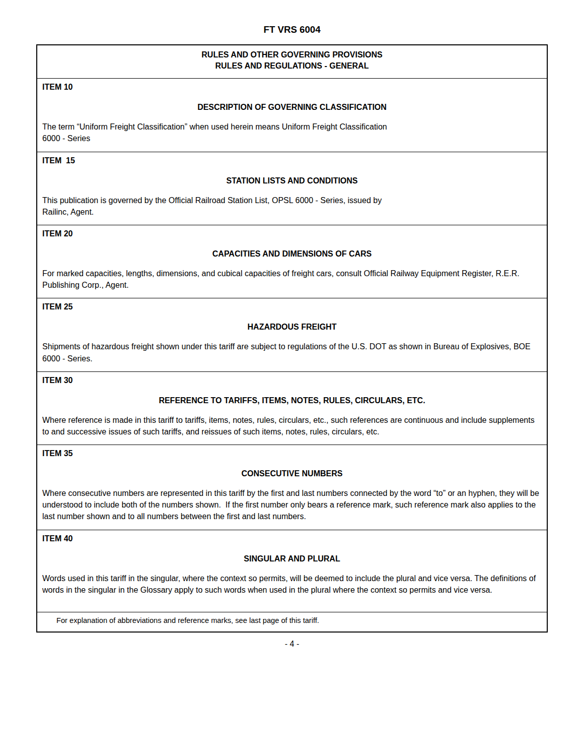FT VRS 6004
| RULES AND OTHER GOVERNING PROVISIONS RULES AND REGULATIONS - GENERAL |
| ITEM 10 DESCRIPTION OF GOVERNING CLASSIFICATION The term “Uniform Freight Classification” when used herein means Uniform Freight Classification 6000 - Series |
| ITEM 15 STATION LISTS AND CONDITIONS This publication is governed by the Official Railroad Station List, OPSL 6000 - Series, issued by Railinc, Agent. |
| ITEM 20 CAPACITIES AND DIMENSIONS OF CARS For marked capacities, lengths, dimensions, and cubical capacities of freight cars, consult Official Railway Equipment Register, R.E.R. Publishing Corp., Agent. |
| ITEM 25 HAZARDOUS FREIGHT Shipments of hazardous freight shown under this tariff are subject to regulations of the U.S. DOT as shown in Bureau of Explosives, BOE 6000 - Series. |
| ITEM 30 REFERENCE TO TARIFFS, ITEMS, NOTES, RULES, CIRCULARS, ETC. Where reference is made in this tariff to tariffs, items, notes, rules, circulars, etc., such references are continuous and include supplements to and successive issues of such tariffs, and reissues of such items, notes, rules, circulars, etc. |
| ITEM 35 CONSECUTIVE NUMBERS Where consecutive numbers are represented in this tariff by the first and last numbers connected by the word “to” or an hyphen, they will be understood to include both of the numbers shown. If the first number only bears a reference mark, such reference mark also applies to the last number shown and to all numbers between the first and last numbers. |
| ITEM 40 SINGULAR AND PLURAL Words used in this tariff in the singular, where the context so permits, will be deemed to include the plural and vice versa. The definitions of words in the singular in the Glossary apply to such words when used in the plural where the context so permits and vice versa. |
| For explanation of abbreviations and reference marks, see last page of this tariff. |
- 4 -